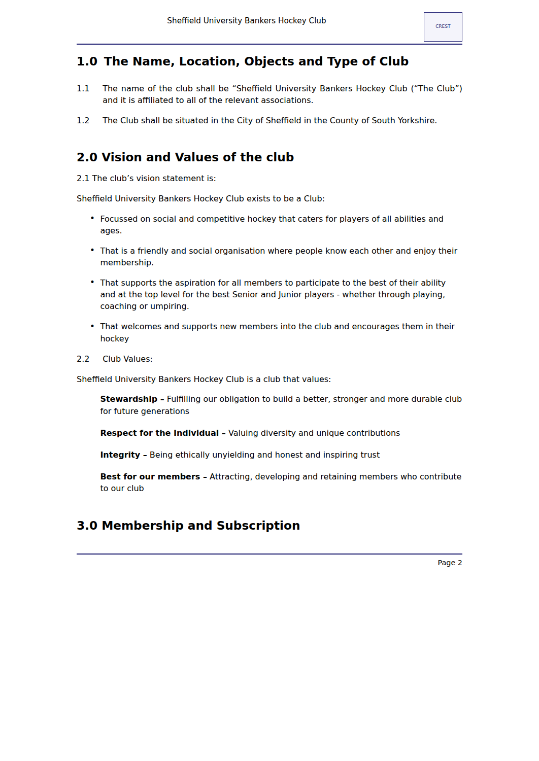Sheffield University Bankers Hockey Club
CREST
1.0 The Name, Location, Objects and Type of Club
1.1 The name of the club shall be “Sheffield University Bankers Hockey Club (“The Club”) and it is affiliated to all of the relevant associations.
1.2 The Club shall be situated in the City of Sheffield in the County of South Yorkshire.
2.0 Vision and Values of the club
2.1 The club’s vision statement is:
Sheffield University Bankers Hockey Club exists to be a Club:
Focussed on social and competitive hockey that caters for players of all abilities and ages.
That is a friendly and social organisation where people know each other and enjoy their membership.
That supports the aspiration for all members to participate to the best of their ability and at the top level for the best Senior and Junior players - whether through playing, coaching or umpiring.
That welcomes and supports new members into the club and encourages them in their hockey
2.2 Club Values:
Sheffield University Bankers Hockey Club is a club that values:
Stewardship – Fulfilling our obligation to build a better, stronger and more durable club for future generations
Respect for the Individual – Valuing diversity and unique contributions
Integrity – Being ethically unyielding and honest and inspiring trust
Best for our members – Attracting, developing and retaining members who contribute to our club
3.0 Membership and Subscription
Page 2